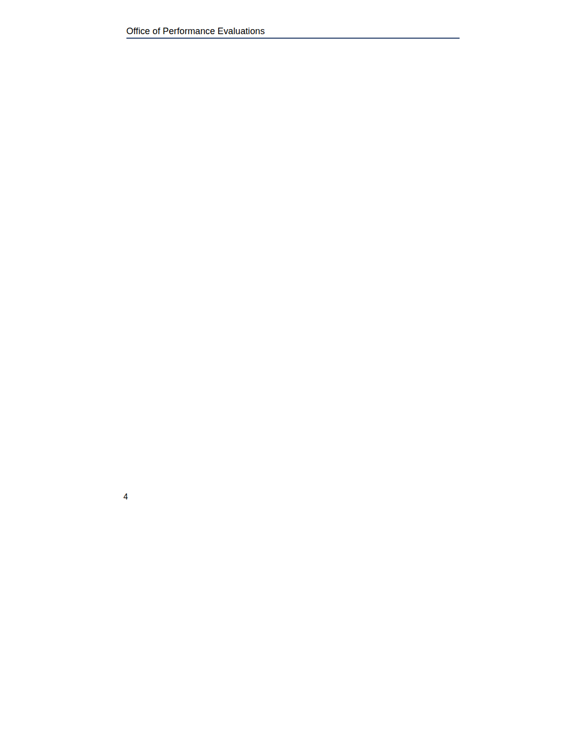Office of Performance Evaluations
4